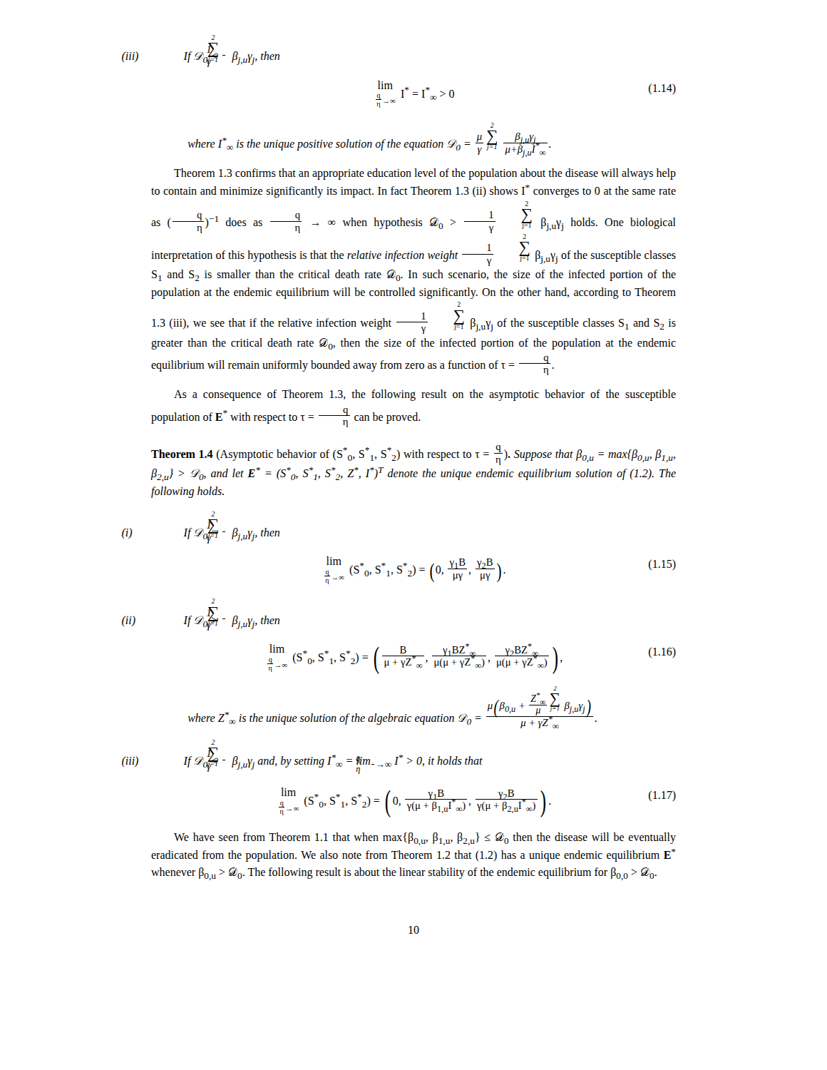(iii) If 𝒟0 < 1 γ 2∑j=1 βj,uγj, then
lim qη→∞ I* = I*∞ > 0 (1.14)
where I*∞ is the unique positive solution of the equation 𝒟0 = μγ 2∑j=1 βj,uγj μ+βj,uI*∞.
Theorem 1.3 confirms that an appropriate education level of the population about the disease will always help to contain and minimize significantly its impact. In fact Theorem 1.3 (ii) shows I* converges to 0 at the same rate as (qη)−1 does as qη → ∞ when hypothesis 𝒟0 > 1 γ 2∑j=1 βj,uγj holds. One biological interpretation of this hypothesis is that the relative infection weight 1 γ 2∑j=1 βj,uγj of the susceptible classes S1 and S2 is smaller than the critical death rate 𝒟0. In such scenario, the size of the infected portion of the population at the endemic equilibrium will be controlled significantly. On the other hand, according to Theorem 1.3 (iii), we see that if the relative infection weight 1 γ 2∑j=1 βj,uγj of the susceptible classes S1 and S2 is greater than the critical death rate 𝒟0, then the size of the infected portion of the population at the endemic equilibrium will remain uniformly bounded away from zero as a function of τ = qη.
As a consequence of Theorem 1.3, the following result on the asymptotic behavior of the susceptible population of E* with respect to τ = qη can be proved.
Theorem 1.4 (Asymptotic behavior of (S*0, S*1, S*2) with respect to τ = qη). Suppose that β0,u = max{β0,u, β1,u, β2,u} > 𝒟0, and let E* = (S*0, S*1, S*2, Z*, I*)T denote the unique endemic equilibrium solution of (1.2). The following holds.
(i) If 𝒟0 = 1 γ 2∑j=1 βj,uγj, then
lim qη→∞ (S*0, S*1, S*2) = (0, γ1B μγ, γ2B μγ). (1.15)
(ii) If 𝒟0 > 1 γ 2∑j=1 βj,uγj, then
lim qη→∞ (S*0, S*1, S*2) = (Bμ + γZ*∞, γ1BZ*∞μ(μ + γZ*∞), γ2BZ*∞μ(μ + γZ*∞)), (1.16)
where Z*∞ is the unique solution of the algebraic equation 𝒟0 = μ(β0,u + Z*∞μ 2∑j=1 βj,uγj) μ + γZ*∞.
(iii) If 𝒟0 < 1 γ 2∑j=1 βj,uγj and, by setting I*∞ = limqη→∞ I* > 0, it holds that
lim qη→∞ (S*0, S*1, S*2) = (0, γ1B γ(μ + β1,uI*∞), γ2B γ(μ + β2,uI*∞)). (1.17)
We have seen from Theorem 1.1 that when max{β0,u, β1,u, β2,u} ≤ 𝒟0 then the disease will be eventually eradicated from the population. We also note from Theorem 1.2 that (1.2) has a unique endemic equilibrium E* whenever β0,u > 𝒟0. The following result is about the linear stability of the endemic equilibrium for β0,0 > 𝒟0.
10